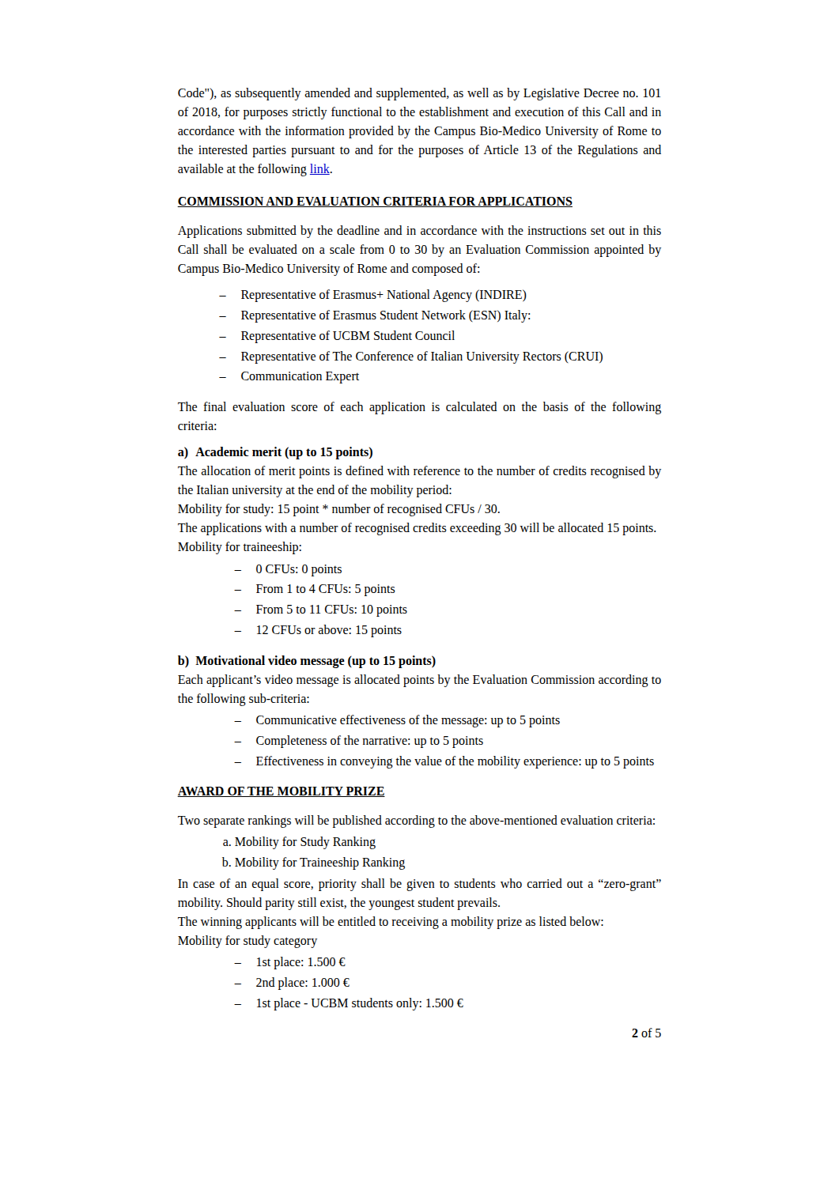Code"), as subsequently amended and supplemented, as well as by Legislative Decree no. 101 of 2018, for purposes strictly functional to the establishment and execution of this Call and in accordance with the information provided by the Campus Bio-Medico University of Rome to the interested parties pursuant to and for the purposes of Article 13 of the Regulations and available at the following link.
Commission and evaluation criteria for applications
Applications submitted by the deadline and in accordance with the instructions set out in this Call shall be evaluated on a scale from 0 to 30 by an Evaluation Commission appointed by Campus Bio-Medico University of Rome and composed of:
Representative of Erasmus+ National Agency (INDIRE)
Representative of Erasmus Student Network (ESN) Italy:
Representative of UCBM Student Council
Representative of The Conference of Italian University Rectors (CRUI)
Communication Expert
The final evaluation score of each application is calculated on the basis of the following criteria:
a) Academic merit (up to 15 points)
The allocation of merit points is defined with reference to the number of credits recognised by the Italian university at the end of the mobility period:
Mobility for study: 15 point * number of recognised CFUs / 30.
The applications with a number of recognised credits exceeding 30 will be allocated 15 points.
Mobility for traineeship:
0 CFUs: 0 points
From 1 to 4 CFUs: 5 points
From 5 to 11 CFUs: 10 points
12 CFUs or above: 15 points
b) Motivational video message (up to 15 points)
Each applicant’s video message is allocated points by the Evaluation Commission according to the following sub-criteria:
Communicative effectiveness of the message: up to 5 points
Completeness of the narrative: up to 5 points
Effectiveness in conveying the value of the mobility experience: up to 5 points
Award of the mobility prize
Two separate rankings will be published according to the above-mentioned evaluation criteria:
Mobility for Study Ranking
Mobility for Traineeship Ranking
In case of an equal score, priority shall be given to students who carried out a “zero-grant” mobility. Should parity still exist, the youngest student prevails.
The winning applicants will be entitled to receiving a mobility prize as listed below:
Mobility for study category
1st place: 1.500 €
2nd place: 1.000 €
1st place - UCBM students only: 1.500 €
2 of 5